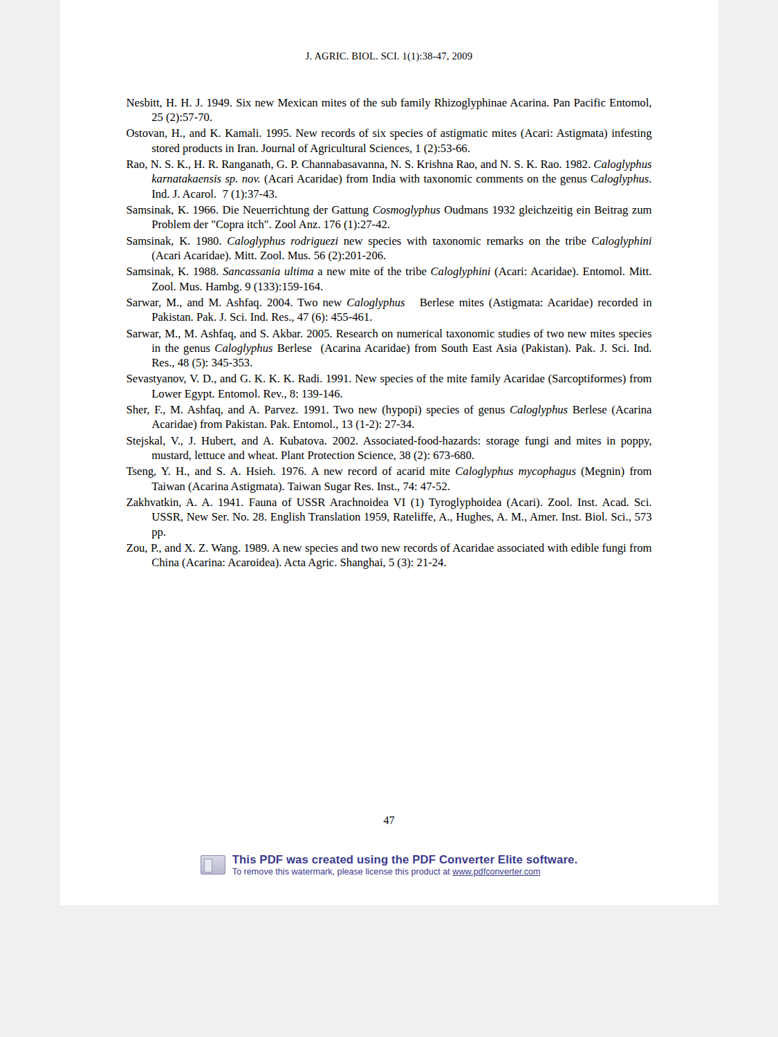J. AGRIC. BIOL. SCI. 1(1):38-47, 2009
Nesbitt, H. H. J. 1949. Six new Mexican mites of the sub family Rhizoglyphinae Acarina. Pan Pacific Entomol, 25 (2):57-70.
Ostovan, H., and K. Kamali. 1995. New records of six species of astigmatic mites (Acari: Astigmata) infesting stored products in Iran. Journal of Agricultural Sciences, 1 (2):53-66.
Rao, N. S. K., H. R. Ranganath, G. P. Channabasavanna, N. S. Krishna Rao, and N. S. K. Rao. 1982. Caloglyphus karnatakaensis sp. nov. (Acari Acaridae) from India with taxonomic comments on the genus Caloglyphus. Ind. J. Acarol. 7 (1):37-43.
Samsinak, K. 1966. Die Neuerrichtung der Gattung Cosmoglyphus Oudmans 1932 gleichzeitig ein Beitrag zum Problem der "Copra itch". Zool Anz. 176 (1):27-42.
Samsinak, K. 1980. Caloglyphus rodriguezi new species with taxonomic remarks on the tribe Caloglyphini (Acari Acaridae). Mitt. Zool. Mus. 56 (2):201-206.
Samsinak, K. 1988. Sancassania ultima a new mite of the tribe Caloglyphini (Acari: Acaridae). Entomol. Mitt. Zool. Mus. Hambg. 9 (133):159-164.
Sarwar, M., and M. Ashfaq. 2004. Two new Caloglyphus Berlese mites (Astigmata: Acaridae) recorded in Pakistan. Pak. J. Sci. Ind. Res., 47 (6): 455-461.
Sarwar, M., M. Ashfaq, and S. Akbar. 2005. Research on numerical taxonomic studies of two new mites species in the genus Caloglyphus Berlese (Acarina Acaridae) from South East Asia (Pakistan). Pak. J. Sci. Ind. Res., 48 (5): 345-353.
Sevastyanov, V. D., and G. K. K. K. Radi. 1991. New species of the mite family Acaridae (Sarcoptiformes) from Lower Egypt. Entomol. Rev., 8: 139-146.
Sher, F., M. Ashfaq, and A. Parvez. 1991. Two new (hypopi) species of genus Caloglyphus Berlese (Acarina Acaridae) from Pakistan. Pak. Entomol., 13 (1-2): 27-34.
Stejskal, V., J. Hubert, and A. Kubatova. 2002. Associated-food-hazards: storage fungi and mites in poppy, mustard, lettuce and wheat. Plant Protection Science, 38 (2): 673-680.
Tseng, Y. H., and S. A. Hsieh. 1976. A new record of acarid mite Caloglyphus mycophagus (Megnin) from Taiwan (Acarina Astigmata). Taiwan Sugar Res. Inst., 74: 47-52.
Zakhvatkin, A. A. 1941. Fauna of USSR Arachnoidea VI (1) Tyroglyphoidea (Acari). Zool. Inst. Acad. Sci. USSR, New Ser. No. 28. English Translation 1959, Rateliffe, A., Hughes, A. M., Amer. Inst. Biol. Sci., 573 pp.
Zou, P., and X. Z. Wang. 1989. A new species and two new records of Acaridae associated with edible fungi from China (Acarina: Acaroidea). Acta Agric. Shanghai, 5 (3): 21-24.
47
This PDF was created using the PDF Converter Elite software.
To remove this watermark, please license this product at www.pdfconverter.com